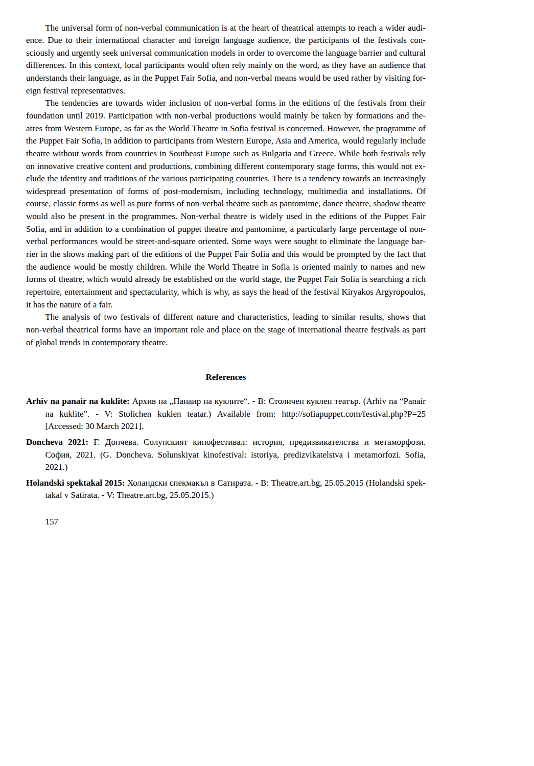The universal form of non-verbal communication is at the heart of theatrical attempts to reach a wider audience. Due to their international character and foreign language audience, the participants of the festivals consciously and urgently seek universal communication models in order to overcome the language barrier and cultural differences. In this context, local participants would often rely mainly on the word, as they have an audience that understands their language, as in the Puppet Fair Sofia, and non-verbal means would be used rather by visiting foreign festival representatives.
The tendencies are towards wider inclusion of non-verbal forms in the editions of the festivals from their foundation until 2019. Participation with non-verbal productions would mainly be taken by formations and theatres from Western Europe, as far as the World Theatre in Sofia festival is concerned. However, the programme of the Puppet Fair Sofia, in addition to participants from Western Europe, Asia and America, would regularly include theatre without words from countries in Southeast Europe such as Bulgaria and Greece. While both festivals rely on innovative creative content and productions, combining different contemporary stage forms, this would not exclude the identity and traditions of the various participating countries. There is a tendency towards an increasingly widespread presentation of forms of post-modernism, including technology, multimedia and installations. Of course, classic forms as well as pure forms of non-verbal theatre such as pantomime, dance theatre, shadow theatre would also be present in the programmes. Non-verbal theatre is widely used in the editions of the Puppet Fair Sofia, and in addition to a combination of puppet theatre and pantomime, a particularly large percentage of non-verbal performances would be street-and-square oriented. Some ways were sought to eliminate the language barrier in the shows making part of the editions of the Puppet Fair Sofia and this would be prompted by the fact that the audience would be mostly children. While the World Theatre in Sofia is oriented mainly to names and new forms of theatre, which would already be established on the world stage, the Puppet Fair Sofia is searching a rich repertoire, entertainment and spectacularity, which is why, as says the head of the festival Kiryakos Argyropoulos, it has the nature of a fair.
The analysis of two festivals of different nature and characteristics, leading to similar results, shows that non-verbal theatrical forms have an important role and place on the stage of international theatre festivals as part of global trends in contemporary theatre.
References
Arhiv na panair na kuklite: Архив на „Панаир на куклите“. - В: Столичен куклен театър. (Arhiv na “Panair na kuklite”. - V: Stolichen kuklen teatar.) Available from: http://sofiapuppet.com/festival.php?P=25 [Accessed: 30 March 2021].
Doncheva 2021: Г. Дончева. Солунският кинофестивал: история, предизвикателства и метаморфози. София, 2021. (G. Doncheva. Solunskiyat kinofestival: istoriya, predizvikatelstva i metamorfozi. Sofia, 2021.)
Holandski spektakal 2015: Холандски спекмакъл в Сатирата. - В: Theatre.art.bg, 25.05.2015 (Holandski spektakal v Satirata. - V: Theatre.art.bg, 25.05.2015.)
157